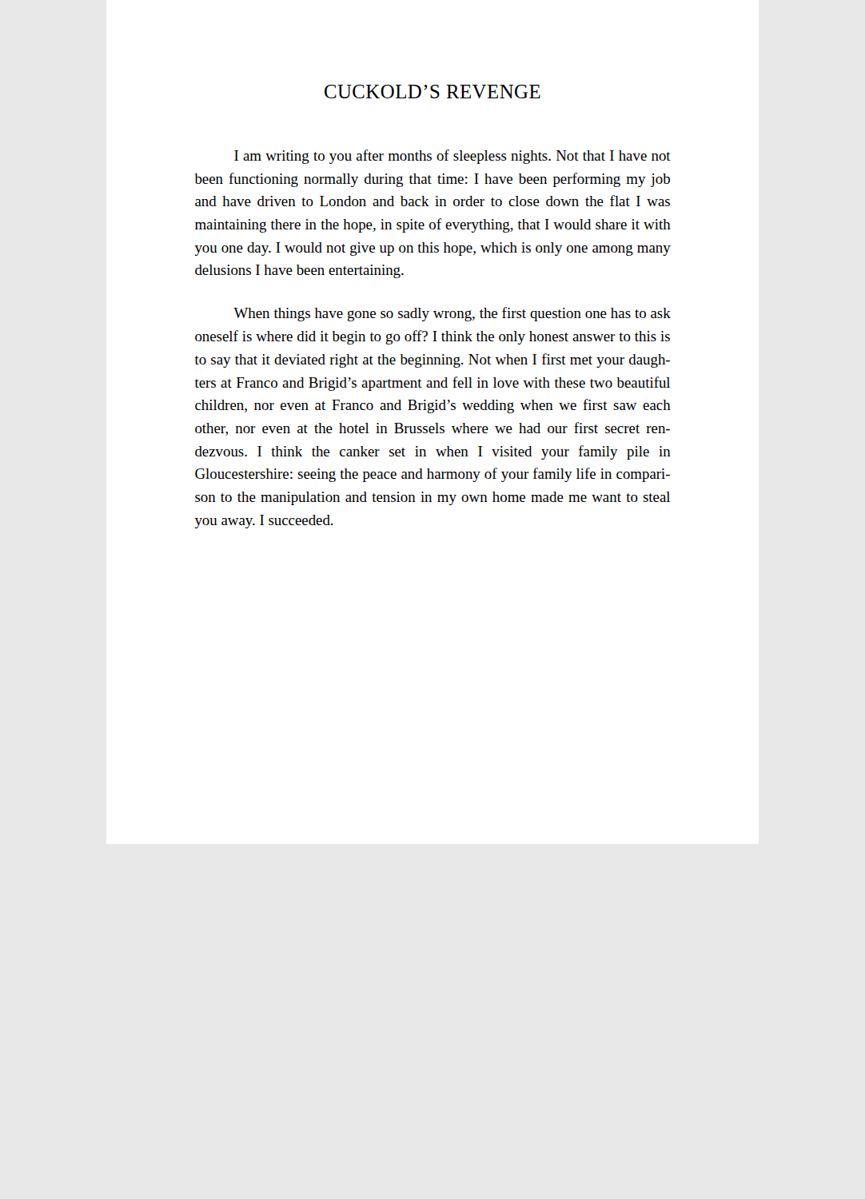CUCKOLD’S REVENGE
I am writing to you after months of sleepless nights. Not that I have not been functioning normally during that time: I have been performing my job and have driven to London and back in order to close down the flat I was maintaining there in the hope, in spite of everything, that I would share it with you one day. I would not give up on this hope, which is only one among many delusions I have been entertaining.
When things have gone so sadly wrong, the first question one has to ask oneself is where did it begin to go off? I think the only honest answer to this is to say that it deviated right at the beginning. Not when I first met your daughters at Franco and Brigid’s apartment and fell in love with these two beautiful children, nor even at Franco and Brigid’s wedding when we first saw each other, nor even at the hotel in Brussels where we had our first secret rendezvous. I think the canker set in when I visited your family pile in Gloucestershire: seeing the peace and harmony of your family life in comparison to the manipulation and tension in my own home made me want to steal you away. I succeeded.